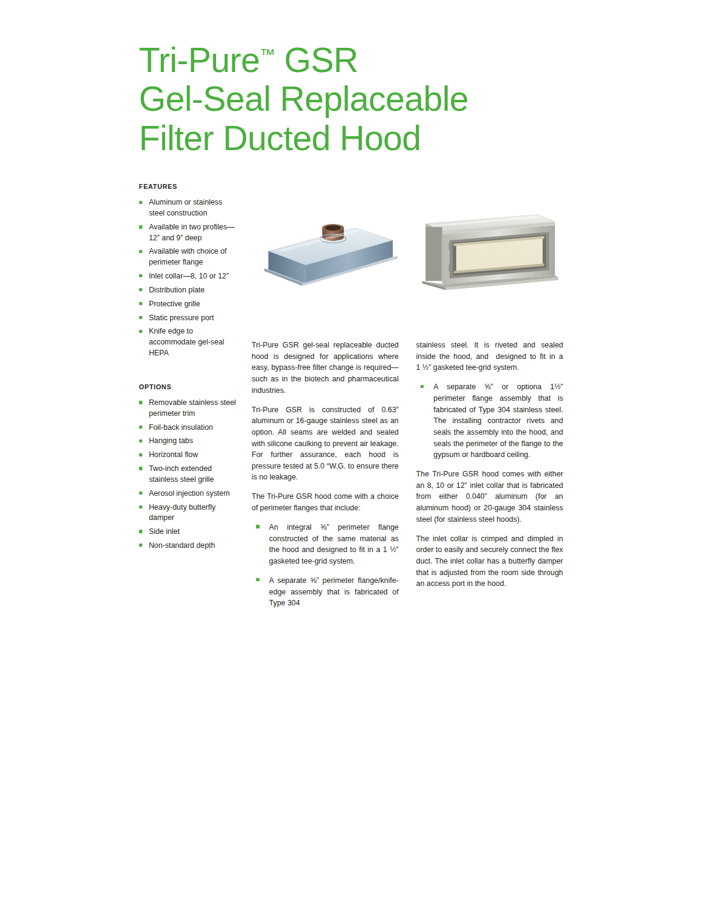Tri-Pure™ GSR
Gel-Seal Replaceable
Filter Ducted Hood
Features
Aluminum or stainless steel construction
Available in two profiles—12” and 9” deep
Available with choice of perimeter flange
Inlet collar—8, 10 or 12”
Distribution plate
Protective grille
Static pressure port
Knife edge to accommodate gel-seal HEPA
Options
Removable stainless steel perimeter trim
Foil-back insulation
Hanging tabs
Horizontal flow
Two-inch extended stainless steel grille
Aerosol injection system
Heavy-duty butterfly damper
Side inlet
Non-standard depth
Tri-Pure GSR gel-seal replaceable ducted hood is designed for applications where easy, bypass-free filter change is required—such as in the biotech and pharmaceutical industries.
Tri-Pure GSR is constructed of 0.63” aluminum or 16-gauge stainless steel as an option. All seams are welded and sealed with silicone caulking to prevent air leakage. For further assurance, each hood is pressure tested at 5.0 “W.G. to ensure there is no leakage.
The Tri-Pure GSR hood come with a choice of perimeter flanges that include:
An integral ⅝” perimeter flange constructed of the same material as the hood and designed to fit in a 1 ½” gasketed tee-grid system.
A separate ⅝” perimeter flange/knife-edge assembly that is fabricated of Type 304
stainless steel. It is riveted and sealed inside the hood, and designed to fit in a 1 ½” gasketed tee-grid system.
A separate ⅝” or optiona 1½” perimeter flange assembly that is fabricated of Type 304 stainless steel. The installing contractor rivets and seals the assembly into the hood, and seals the perimeter of the flange to the gypsum or hardboard ceiling.
The Tri-Pure GSR hood comes with either an 8, 10 or 12” inlet collar that is fabricated from either 0.040” aluminum (for an aluminum hood) or 20-gauge 304 stainless steel (for stainless steel hoods).
The inlet collar is crimped and dimpled in order to easily and securely connect the flex duct. The inlet collar has a butterfly damper that is adjusted from the room side through an access port in the hood.